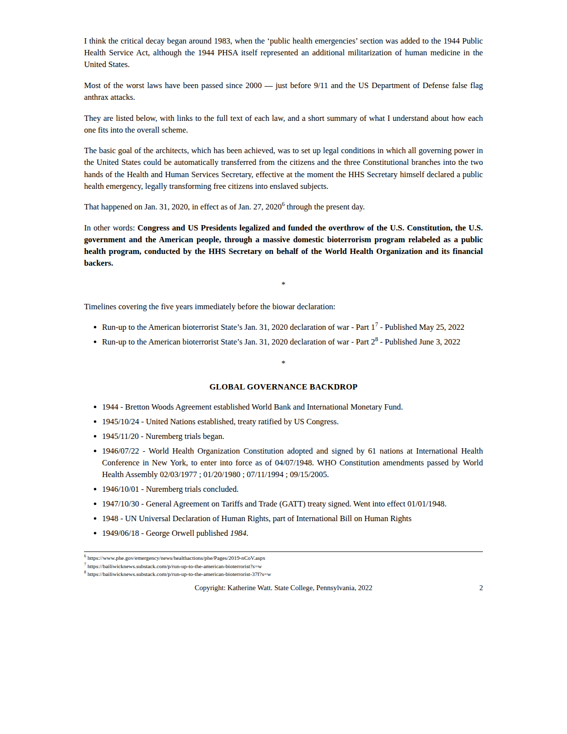I think the critical decay began around 1983, when the ‘public health emergencies’ section was added to the 1944 Public Health Service Act, although the 1944 PHSA itself represented an additional militarization of human medicine in the United States.
Most of the worst laws have been passed since 2000 — just before 9/11 and the US Department of Defense false flag anthrax attacks.
They are listed below, with links to the full text of each law, and a short summary of what I understand about how each one fits into the overall scheme.
The basic goal of the architects, which has been achieved, was to set up legal conditions in which all governing power in the United States could be automatically transferred from the citizens and the three Constitutional branches into the two hands of the Health and Human Services Secretary, effective at the moment the HHS Secretary himself declared a public health emergency, legally transforming free citizens into enslaved subjects.
That happened on Jan. 31, 2020, in effect as of Jan. 27, 20206 through the present day.
In other words: Congress and US Presidents legalized and funded the overthrow of the U.S. Constitution, the U.S. government and the American people, through a massive domestic bioterrorism program relabeled as a public health program, conducted by the HHS Secretary on behalf of the World Health Organization and its financial backers.
*
Timelines covering the five years immediately before the biowar declaration:
Run-up to the American bioterrorist State’s Jan. 31, 2020 declaration of war - Part 17 - Published May 25, 2022
Run-up to the American bioterrorist State’s Jan. 31, 2020 declaration of war - Part 28 - Published June 3, 2022
*
GLOBAL GOVERNANCE BACKDROP
1944 - Bretton Woods Agreement established World Bank and International Monetary Fund.
1945/10/24 - United Nations established, treaty ratified by US Congress.
1945/11/20 - Nuremberg trials began.
1946/07/22 - World Health Organization Constitution adopted and signed by 61 nations at International Health Conference in New York, to enter into force as of 04/07/1948. WHO Constitution amendments passed by World Health Assembly 02/03/1977 ; 01/20/1980 ; 07/11/1994 ; 09/15/2005.
1946/10/01 - Nuremberg trials concluded.
1947/10/30 - General Agreement on Tariffs and Trade (GATT) treaty signed. Went into effect 01/01/1948.
1948 - UN Universal Declaration of Human Rights, part of International Bill on Human Rights
1949/06/18 - George Orwell published 1984.
6 https://www.phe.gov/emergency/news/healthactions/phe/Pages/2019-nCoV.aspx
7 https://bailiwicknews.substack.com/p/run-up-to-the-american-bioterrorist?s=w
8 https://bailiwicknews.substack.com/p/run-up-to-the-american-bioterrorist-37f?s=w
Copyright: Katherine Watt. State College, Pennsylvania, 2022 2